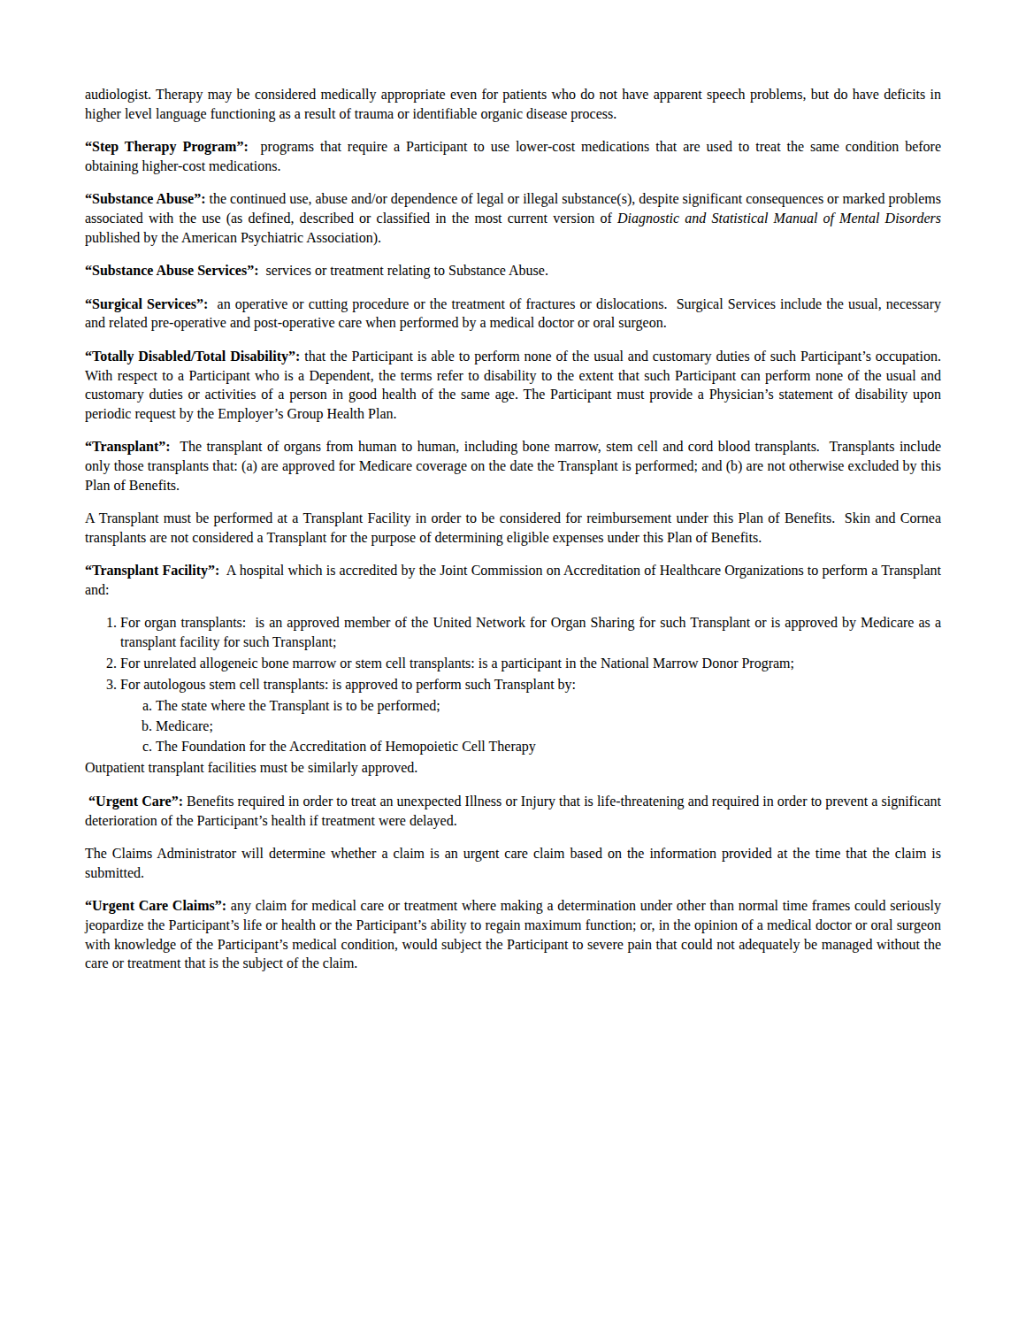audiologist. Therapy may be considered medically appropriate even for patients who do not have apparent speech problems, but do have deficits in higher level language functioning as a result of trauma or identifiable organic disease process.
“Step Therapy Program”: programs that require a Participant to use lower-cost medications that are used to treat the same condition before obtaining higher-cost medications.
“Substance Abuse”: the continued use, abuse and/or dependence of legal or illegal substance(s), despite significant consequences or marked problems associated with the use (as defined, described or classified in the most current version of Diagnostic and Statistical Manual of Mental Disorders published by the American Psychiatric Association).
“Substance Abuse Services”: services or treatment relating to Substance Abuse.
“Surgical Services”: an operative or cutting procedure or the treatment of fractures or dislocations. Surgical Services include the usual, necessary and related pre-operative and post-operative care when performed by a medical doctor or oral surgeon.
“Totally Disabled/Total Disability”: that the Participant is able to perform none of the usual and customary duties of such Participant’s occupation. With respect to a Participant who is a Dependent, the terms refer to disability to the extent that such Participant can perform none of the usual and customary duties or activities of a person in good health of the same age. The Participant must provide a Physician’s statement of disability upon periodic request by the Employer’s Group Health Plan.
“Transplant”: The transplant of organs from human to human, including bone marrow, stem cell and cord blood transplants. Transplants include only those transplants that: (a) are approved for Medicare coverage on the date the Transplant is performed; and (b) are not otherwise excluded by this Plan of Benefits.
A Transplant must be performed at a Transplant Facility in order to be considered for reimbursement under this Plan of Benefits. Skin and Cornea transplants are not considered a Transplant for the purpose of determining eligible expenses under this Plan of Benefits.
“Transplant Facility”: A hospital which is accredited by the Joint Commission on Accreditation of Healthcare Organizations to perform a Transplant and:
For organ transplants: is an approved member of the United Network for Organ Sharing for such Transplant or is approved by Medicare as a transplant facility for such Transplant;
For unrelated allogeneic bone marrow or stem cell transplants: is a participant in the National Marrow Donor Program;
For autologous stem cell transplants: is approved to perform such Transplant by:
The state where the Transplant is to be performed;
Medicare;
The Foundation for the Accreditation of Hemopoietic Cell Therapy
Outpatient transplant facilities must be similarly approved.
“Urgent Care”: Benefits required in order to treat an unexpected Illness or Injury that is life-threatening and required in order to prevent a significant deterioration of the Participant’s health if treatment were delayed.
The Claims Administrator will determine whether a claim is an urgent care claim based on the information provided at the time that the claim is submitted.
“Urgent Care Claims”: any claim for medical care or treatment where making a determination under other than normal time frames could seriously jeopardize the Participant’s life or health or the Participant’s ability to regain maximum function; or, in the opinion of a medical doctor or oral surgeon with knowledge of the Participant’s medical condition, would subject the Participant to severe pain that could not adequately be managed without the care or treatment that is the subject of the claim.